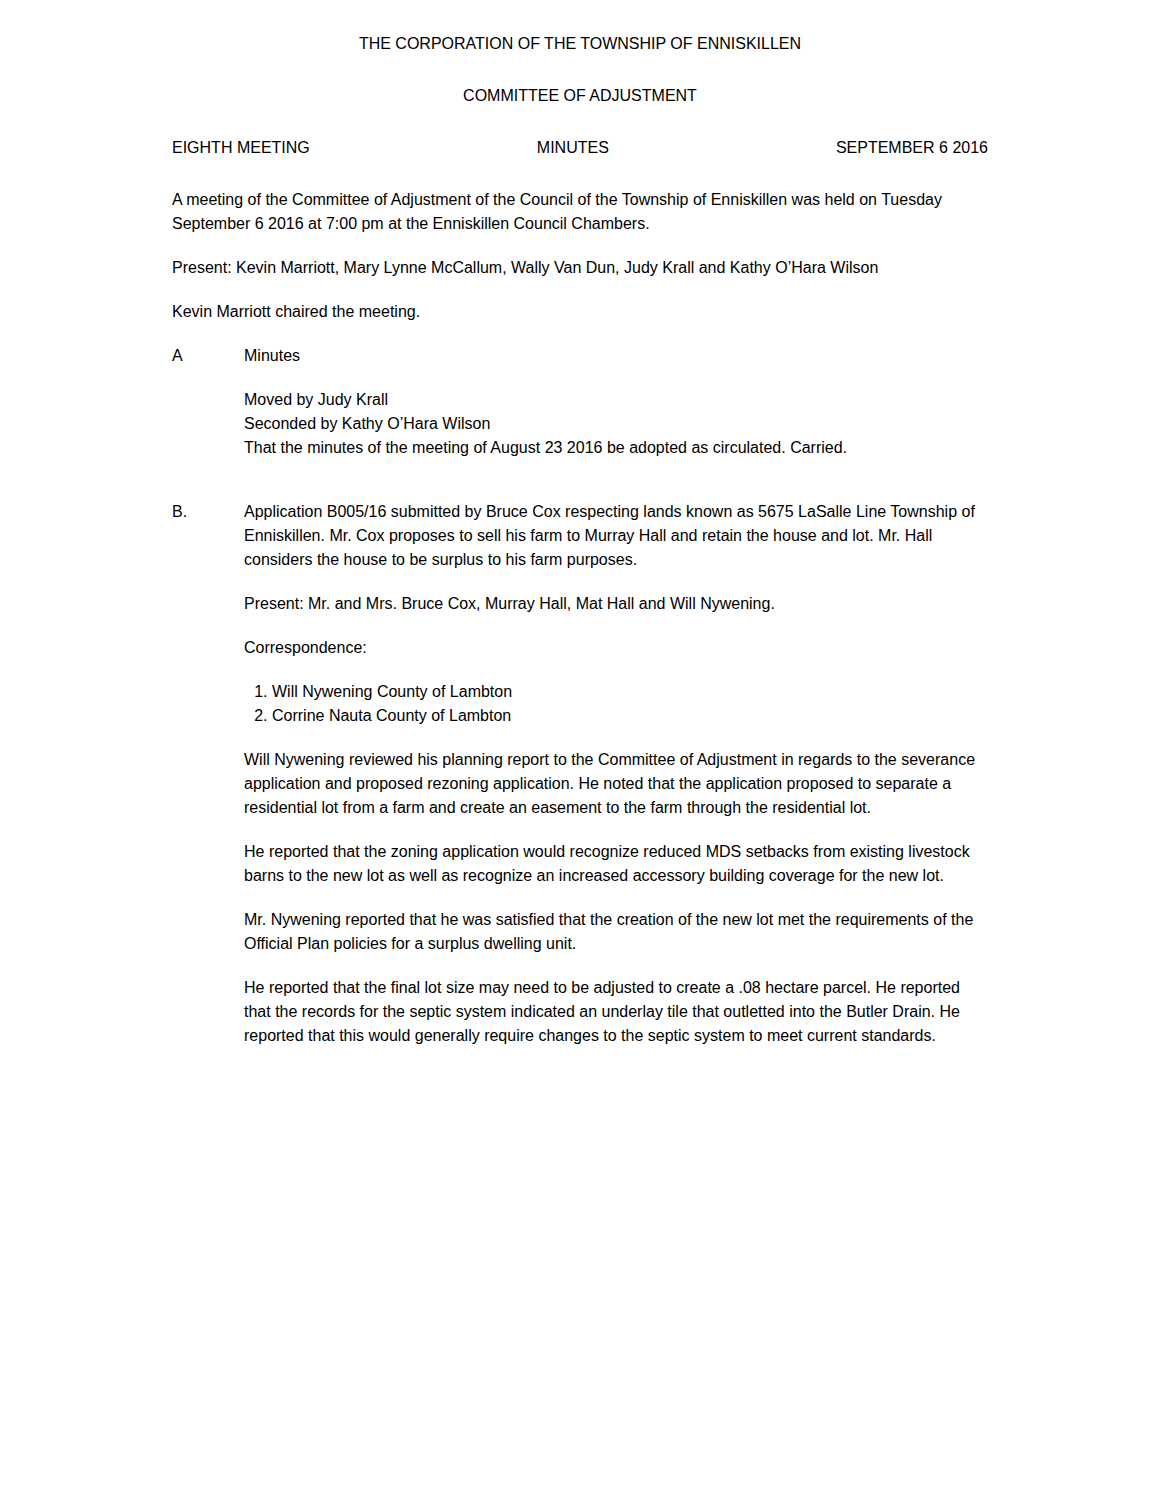THE CORPORATION OF THE TOWNSHIP OF ENNISKILLEN
COMMITTEE OF ADJUSTMENT
EIGHTH MEETING MINUTES SEPTEMBER 6 2016
A meeting of the Committee of Adjustment of the Council of the Township of Enniskillen was held on Tuesday September 6 2016 at 7:00 pm at the Enniskillen Council Chambers.
Present: Kevin Marriott, Mary Lynne McCallum, Wally Van Dun, Judy Krall and Kathy O’Hara Wilson
Kevin Marriott chaired the meeting.
A
Minutes
Moved by Judy Krall
Seconded by Kathy O’Hara Wilson
That the minutes of the meeting of August 23 2016 be adopted as circulated. Carried.
B.
Application B005/16 submitted by Bruce Cox respecting lands known as 5675 LaSalle Line Township of Enniskillen. Mr. Cox proposes to sell his farm to Murray Hall and retain the house and lot. Mr. Hall considers the house to be surplus to his farm purposes.
Present: Mr. and Mrs. Bruce Cox, Murray Hall, Mat Hall and Will Nywening.
Correspondence:
Will Nywening County of Lambton
Corrine Nauta County of Lambton
Will Nywening reviewed his planning report to the Committee of Adjustment in regards to the severance application and proposed rezoning application. He noted that the application proposed to separate a residential lot from a farm and create an easement to the farm through the residential lot.
He reported that the zoning application would recognize reduced MDS setbacks from existing livestock barns to the new lot as well as recognize an increased accessory building coverage for the new lot.
Mr. Nywening reported that he was satisfied that the creation of the new lot met the requirements of the Official Plan policies for a surplus dwelling unit.
He reported that the final lot size may need to be adjusted to create a .08 hectare parcel. He reported that the records for the septic system indicated an underlay tile that outletted into the Butler Drain. He reported that this would generally require changes to the septic system to meet current standards.